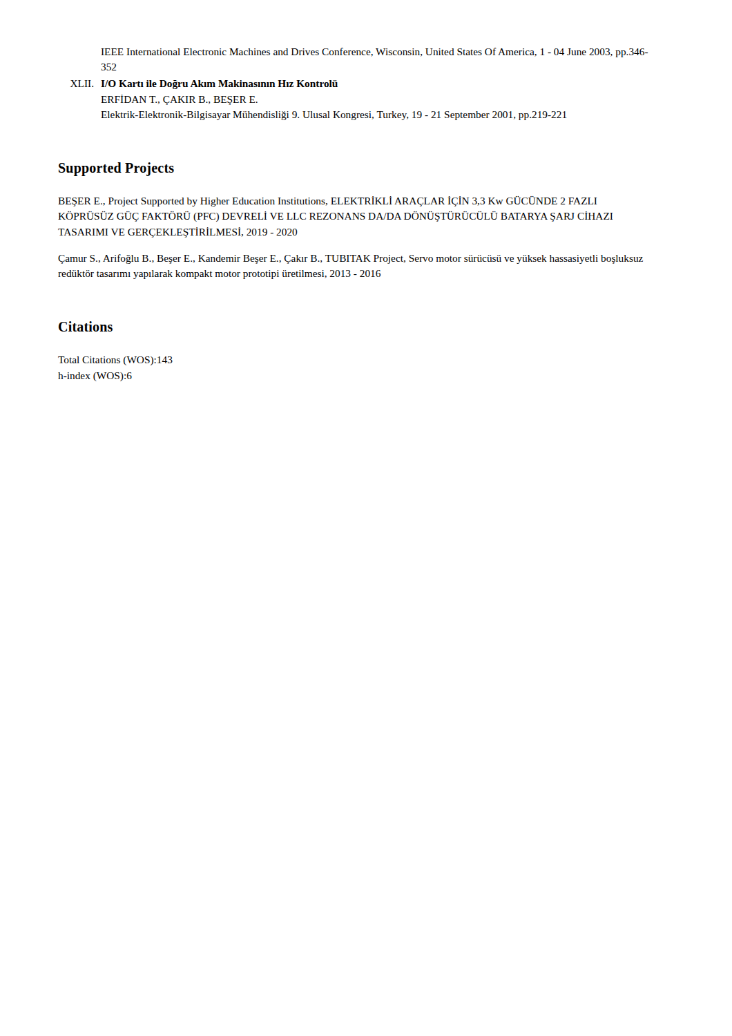IEEE International Electronic Machines and Drives Conference, Wisconsin, United States Of America, 1 - 04 June 2003, pp.346-352
XLII.
I/O Kartı ile Doğru Akım Makinasının Hız Kontrolü
ERFİDAN T., ÇAKIR B., BEŞER E.
Elektrik-Elektronik-Bilgisayar Mühendisliği 9. Ulusal Kongresi, Turkey, 19 - 21 September 2001, pp.219-221
Supported Projects
BEŞER E., Project Supported by Higher Education Institutions, ELEKTRİKLİ ARAÇLAR İÇİN 3,3 Kw GÜCÜNDE 2 FAZLI KÖPRÜSÜZ GÜÇ FAKTÖRÜ (PFC) DEVRELİ VE LLC REZONANS DA/DA DÖNÜŞTÜRÜCÜLÜ BATARYA ŞARJ CİHAZI TASARIMI VE GERÇEKLEŞTİRİLMESİ, 2019 - 2020
Çamur S., Arifoğlu B., Beşer E., Kandemir Beşer E., Çakır B., TUBITAK Project, Servo motor sürücüsü ve yüksek hassasiyetli boşluksuz redüktör tasarımı yapılarak kompakt motor prototipi üretilmesi, 2013 - 2016
Citations
Total Citations (WOS):143
h-index (WOS):6